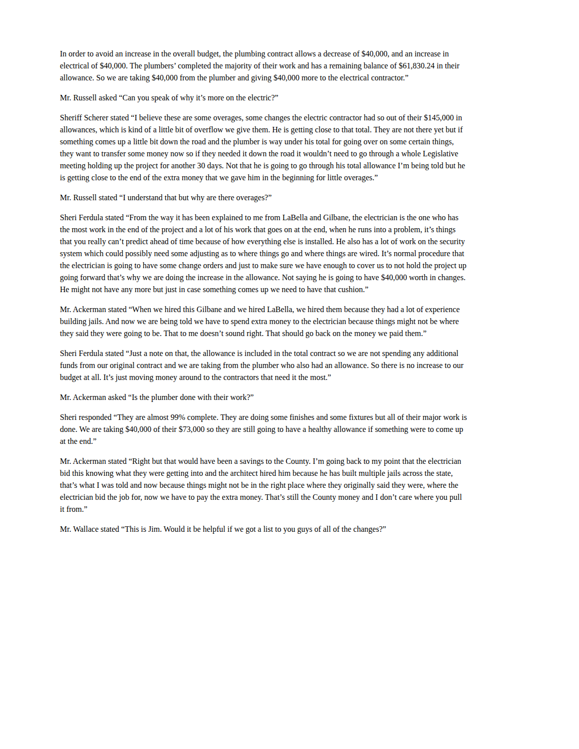In order to avoid an increase in the overall budget, the plumbing contract allows a decrease of $40,000, and an increase in electrical of $40,000. The plumbers’ completed the majority of their work and has a remaining balance of $61,830.24 in their allowance. So we are taking $40,000 from the plumber and giving $40,000 more to the electrical contractor.”
Mr. Russell asked “Can you speak of why it’s more on the electric?”
Sheriff Scherer stated “I believe these are some overages, some changes the electric contractor had so out of their $145,000 in allowances, which is kind of a little bit of overflow we give them. He is getting close to that total. They are not there yet but if something comes up a little bit down the road and the plumber is way under his total for going over on some certain things, they want to transfer some money now so if they needed it down the road it wouldn’t need to go through a whole Legislative meeting holding up the project for another 30 days. Not that he is going to go through his total allowance I’m being told but he is getting close to the end of the extra money that we gave him in the beginning for little overages.”
Mr. Russell stated “I understand that but why are there overages?”
Sheri Ferdula stated “From the way it has been explained to me from LaBella and Gilbane, the electrician is the one who has the most work in the end of the project and a lot of his work that goes on at the end, when he runs into a problem, it’s things that you really can’t predict ahead of time because of how everything else is installed. He also has a lot of work on the security system which could possibly need some adjusting as to where things go and where things are wired. It’s normal procedure that the electrician is going to have some change orders and just to make sure we have enough to cover us to not hold the project up going forward that’s why we are doing the increase in the allowance. Not saying he is going to have $40,000 worth in changes. He might not have any more but just in case something comes up we need to have that cushion.”
Mr. Ackerman stated “When we hired this Gilbane and we hired LaBella, we hired them because they had a lot of experience building jails. And now we are being told we have to spend extra money to the electrician because things might not be where they said they were going to be. That to me doesn’t sound right. That should go back on the money we paid them.”
Sheri Ferdula stated “Just a note on that, the allowance is included in the total contract so we are not spending any additional funds from our original contract and we are taking from the plumber who also had an allowance. So there is no increase to our budget at all. It’s just moving money around to the contractors that need it the most.”
Mr. Ackerman asked “Is the plumber done with their work?”
Sheri responded “They are almost 99% complete. They are doing some finishes and some fixtures but all of their major work is done. We are taking $40,000 of their $73,000 so they are still going to have a healthy allowance if something were to come up at the end.”
Mr. Ackerman stated “Right but that would have been a savings to the County. I’m going back to my point that the electrician bid this knowing what they were getting into and the architect hired him because he has built multiple jails across the state, that’s what I was told and now because things might not be in the right place where they originally said they were, where the electrician bid the job for, now we have to pay the extra money. That’s still the County money and I don’t care where you pull it from.”
Mr. Wallace stated “This is Jim. Would it be helpful if we got a list to you guys of all of the changes?”